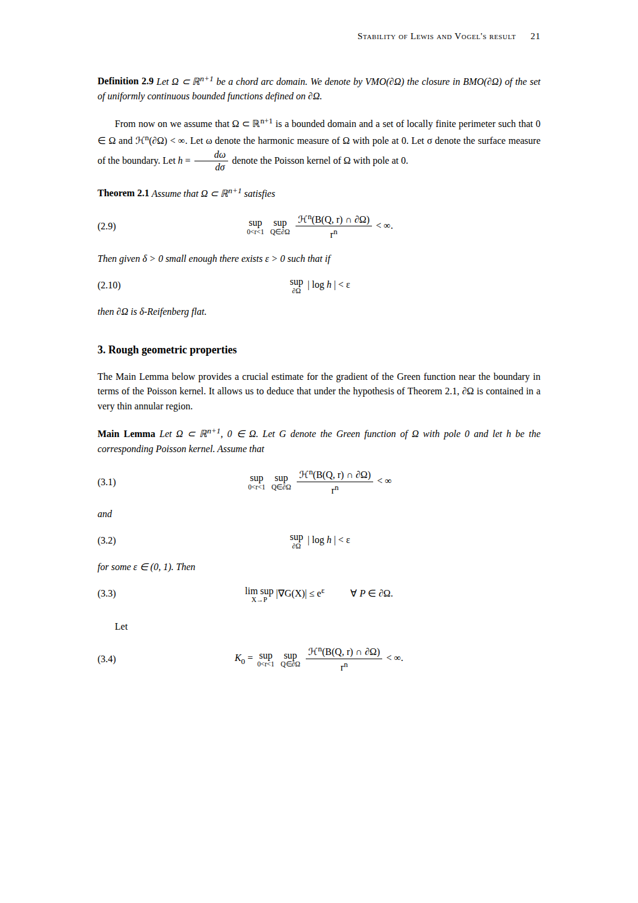Stability of Lewis and Vogel's result21
Definition 2.9 Let Ω ⊂ ℝn+1 be a chord arc domain. We denote by VMO(∂Ω) the closure in BMO(∂Ω) of the set of uniformly continuous bounded functions defined on ∂Ω.
From now on we assume that Ω ⊂ ℝn+1 is a bounded domain and a set of locally finite perimeter such that 0 ∈ Ω and ℋn(∂Ω) < ∞. Let ω denote the harmonic measure of Ω with pole at 0. Let σ denote the surface measure of the boundary. Let h = dω dσ denote the Poisson kernel of Ω with pole at 0.
Theorem 2.1 Assume that Ω ⊂ ℝn+1 satisfies
(2.9) sup 0<r<1 sup Q∈∂Ω ℋn(B(Q, r) ∩ ∂Ω) rn < ∞.
Then given δ > 0 small enough there exists ε > 0 such that if
(2.10) sup∂Ω | log h | < ε
then ∂Ω is δ-Reifenberg flat.
3. Rough geometric properties
The Main Lemma below provides a crucial estimate for the gradient of the Green function near the boundary in terms of the Poisson kernel. It allows us to deduce that under the hypothesis of Theorem 2.1, ∂Ω is contained in a very thin annular region.
Main Lemma Let Ω ⊂ ℝn+1, 0 ∈ Ω. Let G denote the Green function of Ω with pole 0 and let h be the corresponding Poisson kernel. Assume that
(3.1) sup 0<r<1 sup Q∈∂Ω ℋn(B(Q, r) ∩ ∂Ω) rn < ∞
and
(3.2) sup∂Ω | log h | < ε
for some ε ∈ (0, 1). Then
(3.3) lim sup X→P |∇G(X)| ≤ eε ∀ P ∈ ∂Ω.
Let
(3.4) K0 = sup 0<r<1 sup Q∈∂Ω ℋn(B(Q, r) ∩ ∂Ω) rn < ∞.